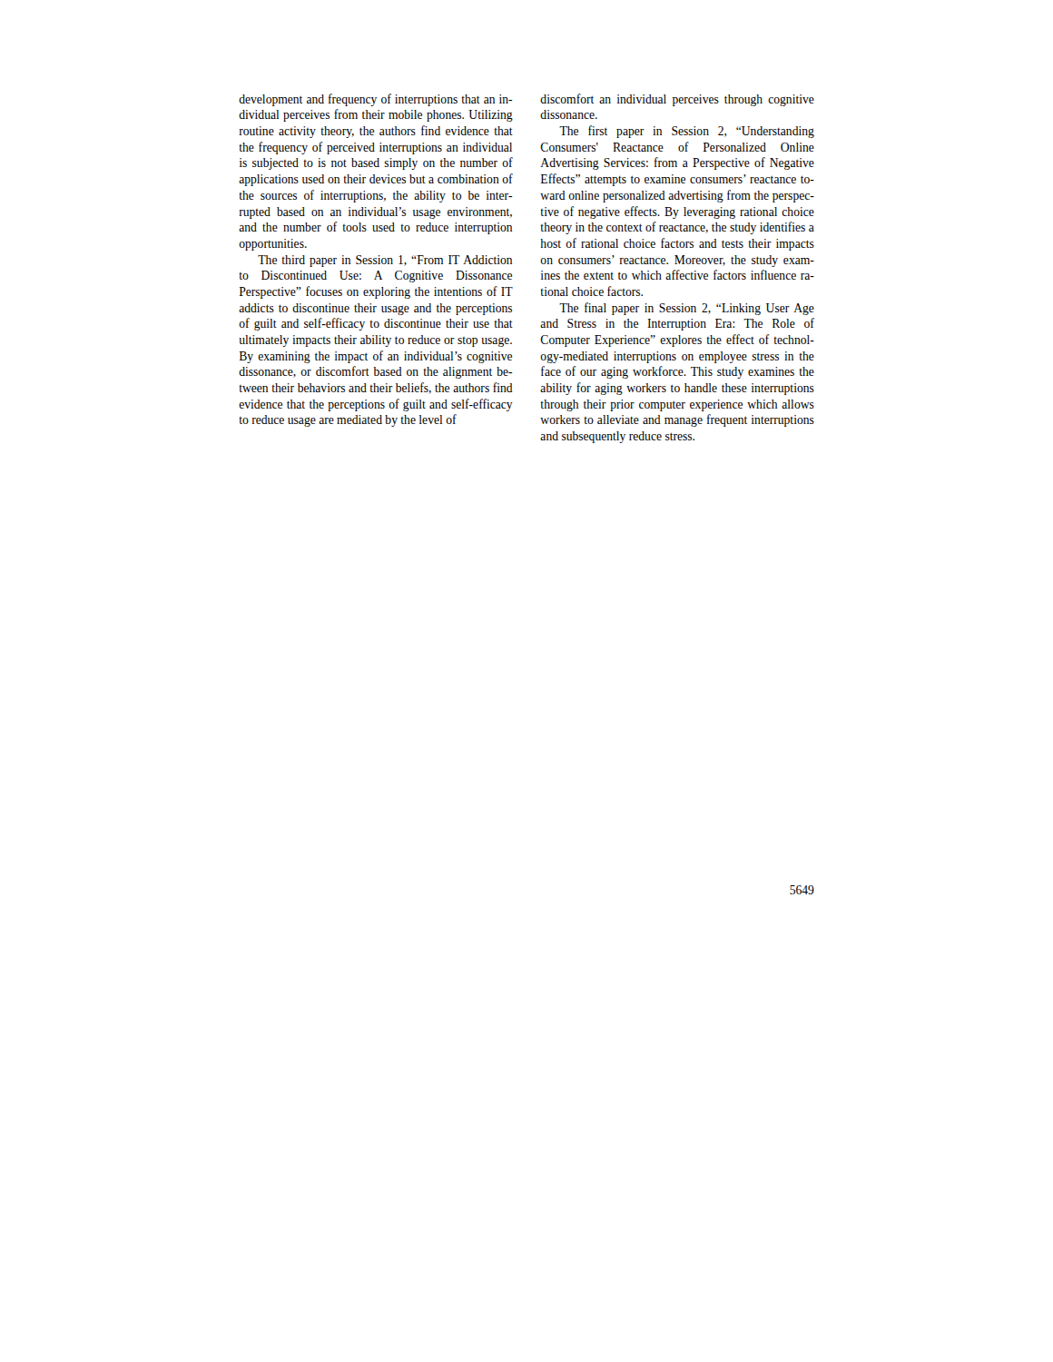development and frequency of interruptions that an individual perceives from their mobile phones. Utilizing routine activity theory, the authors find evidence that the frequency of perceived interruptions an individual is subjected to is not based simply on the number of applications used on their devices but a combination of the sources of interruptions, the ability to be interrupted based on an individual’s usage environment, and the number of tools used to reduce interruption opportunities.
The third paper in Session 1, “From IT Addiction to Discontinued Use: A Cognitive Dissonance Perspective” focuses on exploring the intentions of IT addicts to discontinue their usage and the perceptions of guilt and self-efficacy to discontinue their use that ultimately impacts their ability to reduce or stop usage. By examining the impact of an individual’s cognitive dissonance, or discomfort based on the alignment between their behaviors and their beliefs, the authors find evidence that the perceptions of guilt and self-efficacy to reduce usage are mediated by the level of
discomfort an individual perceives through cognitive dissonance.
The first paper in Session 2, “Understanding Consumers' Reactance of Personalized Online Advertising Services: from a Perspective of Negative Effects” attempts to examine consumers’ reactance toward online personalized advertising from the perspective of negative effects. By leveraging rational choice theory in the context of reactance, the study identifies a host of rational choice factors and tests their impacts on consumers’ reactance. Moreover, the study examines the extent to which affective factors influence rational choice factors.
The final paper in Session 2, “Linking User Age and Stress in the Interruption Era: The Role of Computer Experience” explores the effect of technology-mediated interruptions on employee stress in the face of our aging workforce. This study examines the ability for aging workers to handle these interruptions through their prior computer experience which allows workers to alleviate and manage frequent interruptions and subsequently reduce stress.
5649